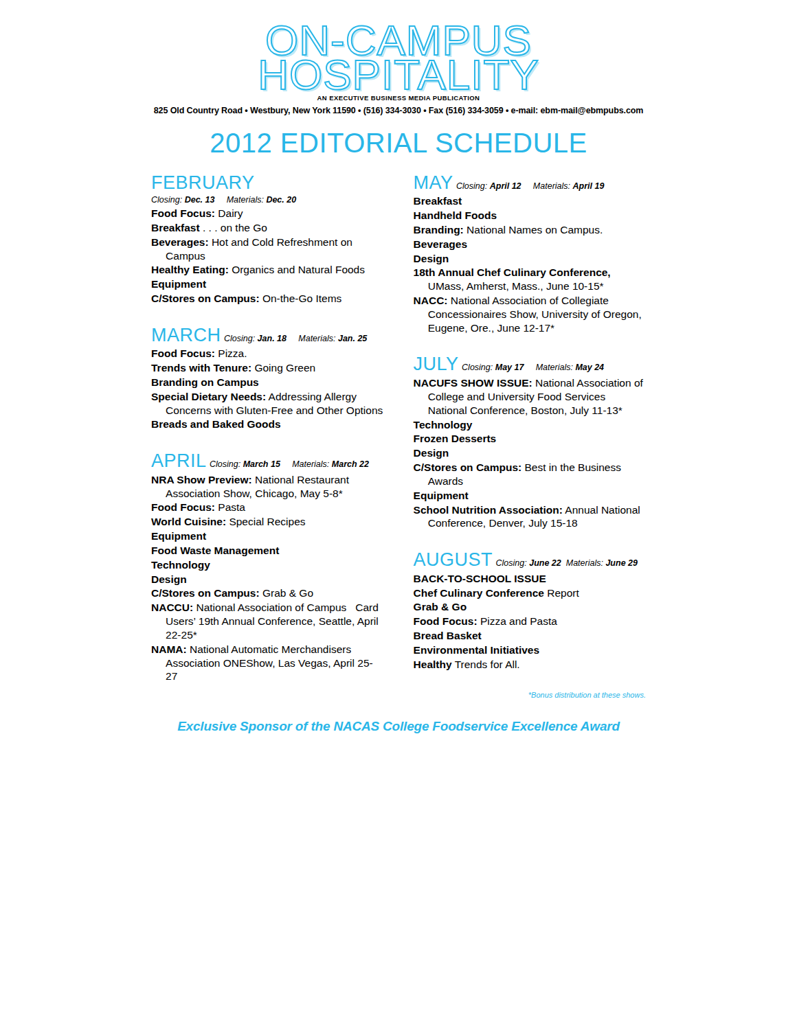ON-CAMPUS HOSPITALITY
AN EXECUTIVE BUSINESS MEDIA PUBLICATION
825 Old Country Road • Westbury, New York 11590 • (516) 334-3030 • Fax (516) 334-3059 • e-mail: ebm-mail@ebmpubs.com
2012 EDITORIAL SCHEDULE
FEBRUARY Closing: Dec. 13 Materials: Dec. 20
Food Focus: Dairy
Breakfast . . . on the Go
Beverages: Hot and Cold Refreshment on Campus
Healthy Eating: Organics and Natural Foods
Equipment
C/Stores on Campus: On-the-Go Items
MARCH Closing: Jan. 18 Materials: Jan. 25
Food Focus: Pizza.
Trends with Tenure: Going Green
Branding on Campus
Special Dietary Needs: Addressing Allergy Concerns with Gluten-Free and Other Options
Breads and Baked Goods
APRIL Closing: March 15 Materials: March 22
NRA Show Preview: National Restaurant Association Show, Chicago, May 5-8*
Food Focus: Pasta
World Cuisine: Special Recipes
Equipment
Food Waste Management
Technology
Design
C/Stores on Campus: Grab & Go
NACCU: National Association of Campus Card Users’ 19th Annual Conference, Seattle, April 22-25*
NAMA: National Automatic Merchandisers Association ONEShow, Las Vegas, April 25-27
MAY Closing: April 12 Materials: April 19
Breakfast
Handheld Foods
Branding: National Names on Campus.
Beverages
Design
18th Annual Chef Culinary Conference, UMass, Amherst, Mass., June 10-15*
NACC: National Association of Collegiate Concessionaires Show, University of Oregon, Eugene, Ore., June 12-17*
JULY Closing: May 17 Materials: May 24
NACUFS SHOW ISSUE: National Association of College and University Food Services National Conference, Boston, July 11-13*
Technology
Frozen Desserts
Design
C/Stores on Campus: Best in the Business Awards
Equipment
School Nutrition Association: Annual National Conference, Denver, July 15-18
AUGUST Closing: June 22 Materials: June 29
BACK-TO-SCHOOL ISSUE
Chef Culinary Conference Report
Grab & Go
Food Focus: Pizza and Pasta
Bread Basket
Environmental Initiatives
Healthy Trends for All.
*Bonus distribution at these shows.
Exclusive Sponsor of the NACAS College Foodservice Excellence Award